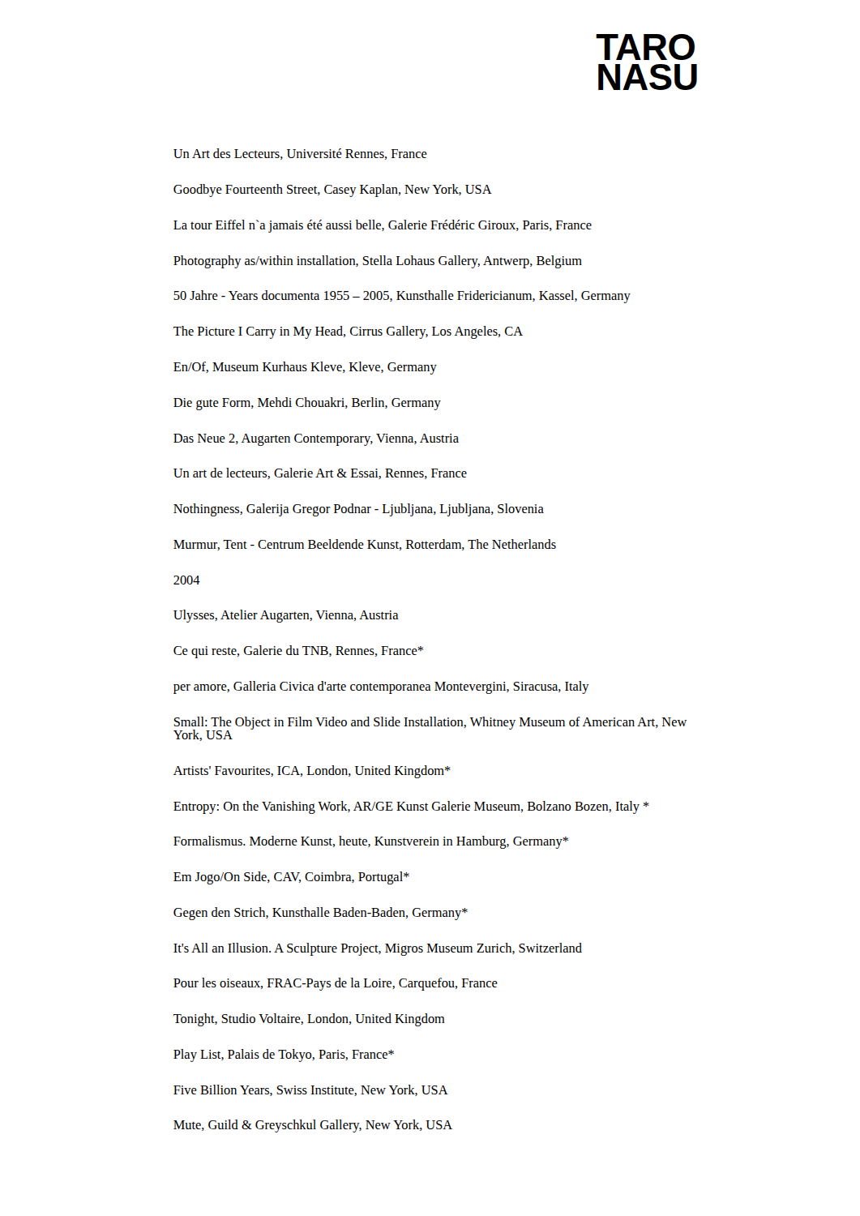TARO
NASU
Un Art des Lecteurs, Université Rennes, France
Goodbye Fourteenth Street, Casey Kaplan, New York, USA
La tour Eiffel n`a jamais été aussi belle, Galerie Frédéric Giroux, Paris, France
Photography as/within installation, Stella Lohaus Gallery, Antwerp, Belgium
50 Jahre - Years documenta 1955 – 2005, Kunsthalle Fridericianum, Kassel, Germany
The Picture I Carry in My Head, Cirrus Gallery, Los Angeles, CA
En/Of, Museum Kurhaus Kleve, Kleve, Germany
Die gute Form, Mehdi Chouakri, Berlin, Germany
Das Neue 2, Augarten Contemporary, Vienna, Austria
Un art de lecteurs, Galerie Art & Essai, Rennes, France
Nothingness, Galerija Gregor Podnar - Ljubljana, Ljubljana, Slovenia
Murmur, Tent - Centrum Beeldende Kunst, Rotterdam, The Netherlands
2004
Ulysses, Atelier Augarten, Vienna, Austria
Ce qui reste, Galerie du TNB, Rennes, France*
per amore, Galleria Civica d'arte contemporanea Montevergini, Siracusa, Italy
Small: The Object in Film Video and Slide Installation, Whitney Museum of American Art, New York, USA
Artists' Favourites, ICA, London, United Kingdom*
Entropy: On the Vanishing Work, AR/GE Kunst Galerie Museum, Bolzano Bozen, Italy *
Formalismus. Moderne Kunst, heute, Kunstverein in Hamburg, Germany*
Em Jogo/On Side, CAV, Coimbra, Portugal*
Gegen den Strich, Kunsthalle Baden-Baden, Germany*
It's All an Illusion. A Sculpture Project, Migros Museum Zurich, Switzerland
Pour les oiseaux, FRAC-Pays de la Loire, Carquefou, France
Tonight, Studio Voltaire, London, United Kingdom
Play List, Palais de Tokyo, Paris, France*
Five Billion Years, Swiss Institute, New York, USA
Mute, Guild & Greyschkul Gallery, New York, USA